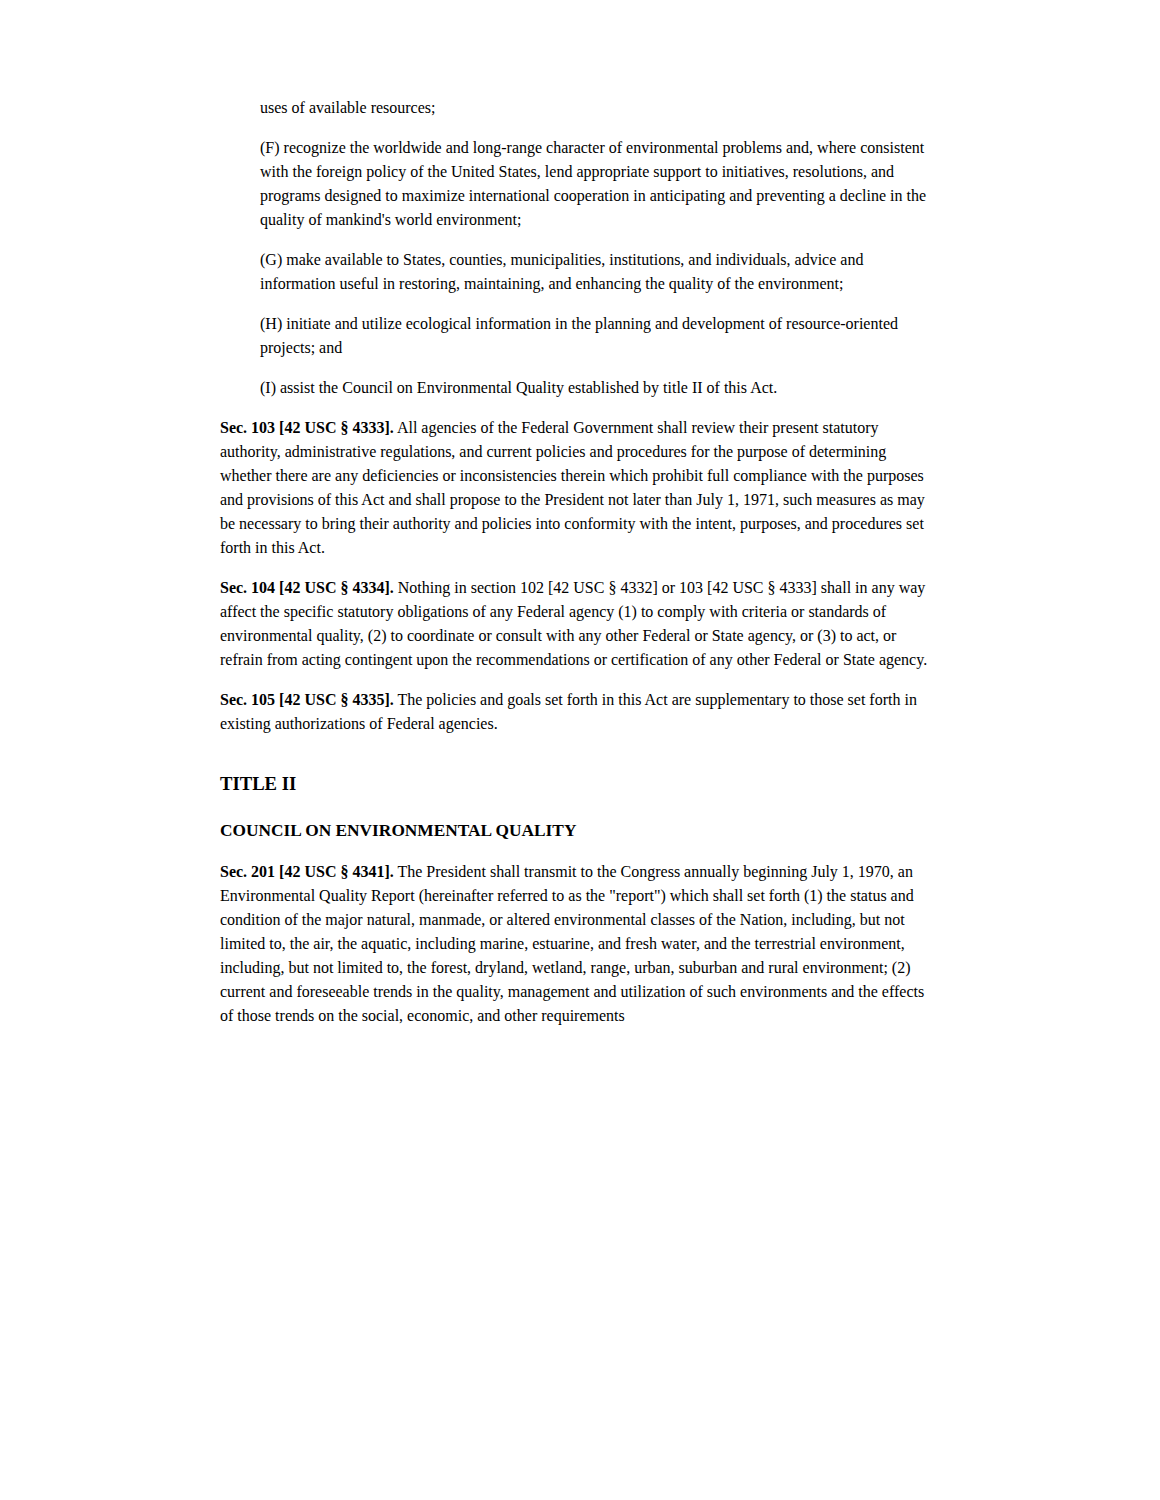uses of available resources;
(F) recognize the worldwide and long-range character of environmental problems and, where consistent with the foreign policy of the United States, lend appropriate support to initiatives, resolutions, and programs designed to maximize international cooperation in anticipating and preventing a decline in the quality of mankind's world environment;
(G) make available to States, counties, municipalities, institutions, and individuals, advice and information useful in restoring, maintaining, and enhancing the quality of the environment;
(H) initiate and utilize ecological information in the planning and development of resource-oriented projects; and
(I) assist the Council on Environmental Quality established by title II of this Act.
Sec. 103 [42 USC § 4333]. All agencies of the Federal Government shall review their present statutory authority, administrative regulations, and current policies and procedures for the purpose of determining whether there are any deficiencies or inconsistencies therein which prohibit full compliance with the purposes and provisions of this Act and shall propose to the President not later than July 1, 1971, such measures as may be necessary to bring their authority and policies into conformity with the intent, purposes, and procedures set forth in this Act.
Sec. 104 [42 USC § 4334]. Nothing in section 102 [42 USC § 4332] or 103 [42 USC § 4333] shall in any way affect the specific statutory obligations of any Federal agency (1) to comply with criteria or standards of environmental quality, (2) to coordinate or consult with any other Federal or State agency, or (3) to act, or refrain from acting contingent upon the recommendations or certification of any other Federal or State agency.
Sec. 105 [42 USC § 4335]. The policies and goals set forth in this Act are supplementary to those set forth in existing authorizations of Federal agencies.
TITLE II
COUNCIL ON ENVIRONMENTAL QUALITY
Sec. 201 [42 USC § 4341]. The President shall transmit to the Congress annually beginning July 1, 1970, an Environmental Quality Report (hereinafter referred to as the "report") which shall set forth (1) the status and condition of the major natural, manmade, or altered environmental classes of the Nation, including, but not limited to, the air, the aquatic, including marine, estuarine, and fresh water, and the terrestrial environment, including, but not limited to, the forest, dryland, wetland, range, urban, suburban and rural environment; (2) current and foreseeable trends in the quality, management and utilization of such environments and the effects of those trends on the social, economic, and other requirements